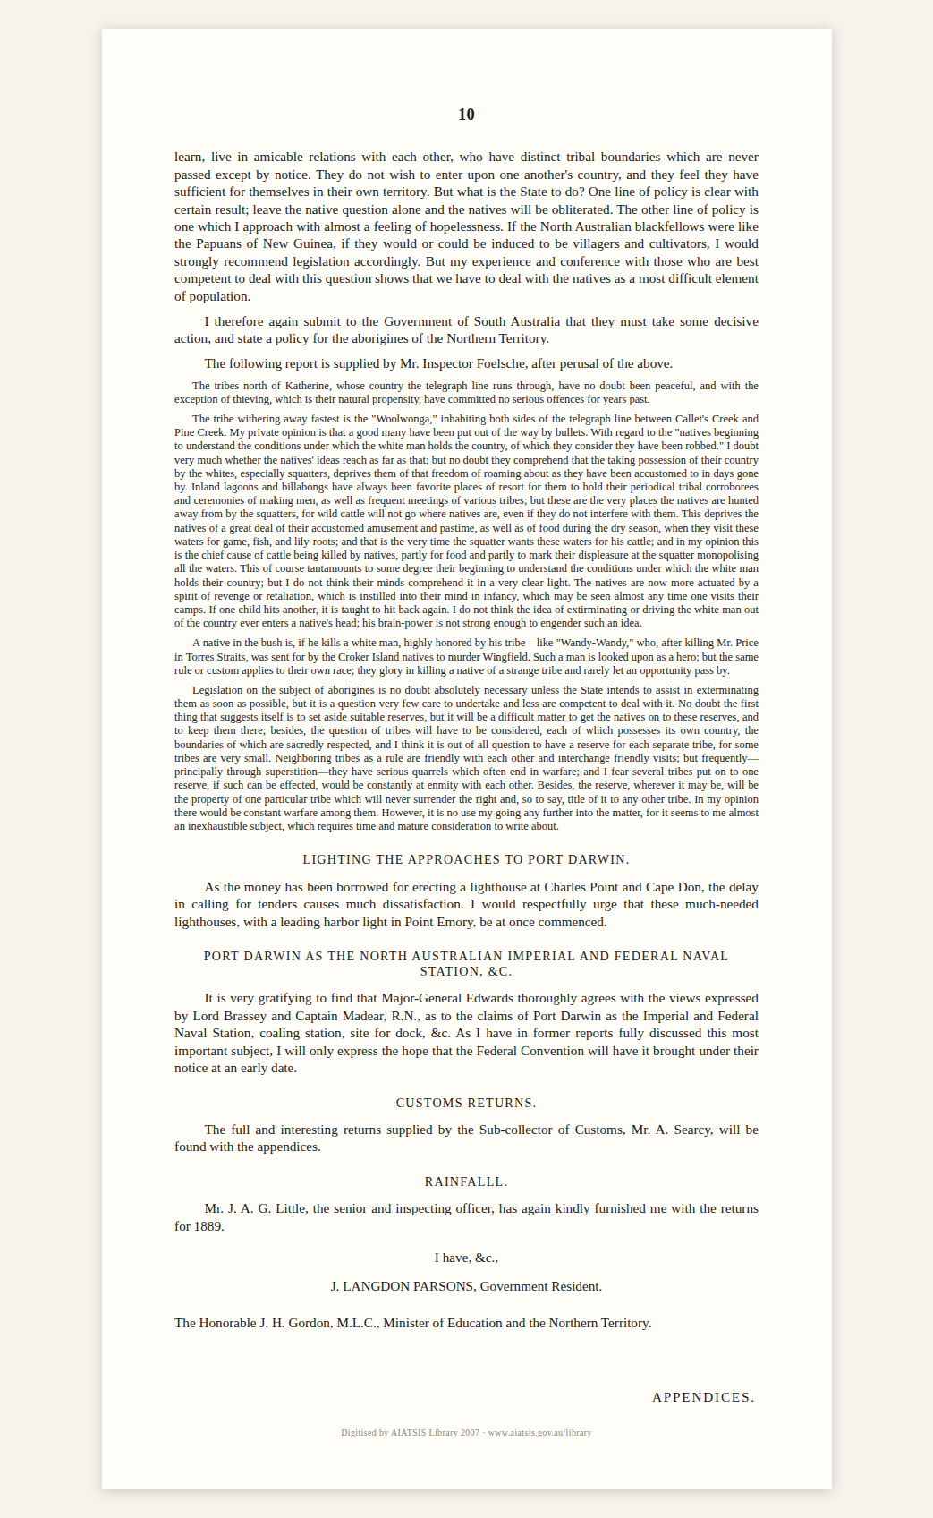10
learn, live in amicable relations with each other, who have distinct tribal boundaries which are never passed except by notice. They do not wish to enter upon one another's country, and they feel they have sufficient for themselves in their own territory. But what is the State to do? One line of policy is clear with certain result; leave the native question alone and the natives will be obliterated. The other line of policy is one which I approach with almost a feeling of hopelessness. If the North Australian blackfellows were like the Papuans of New Guinea, if they would or could be induced to be villagers and cultivators, I would strongly recommend legislation accordingly. But my experience and conference with those who are best competent to deal with this question shows that we have to deal with the natives as a most difficult element of population.
I therefore again submit to the Government of South Australia that they must take some decisive action, and state a policy for the aborigines of the Northern Territory.
The following report is supplied by Mr. Inspector Foelsche, after perusal of the above.
The tribes north of Katherine, whose country the telegraph line runs through, have no doubt been peaceful, and with the exception of thieving, which is their natural propensity, have committed no serious offences for years past.
The tribe withering away fastest is the "Woolwonga," inhabiting both sides of the telegraph line between Callet's Creek and Pine Creek. My private opinion is that a good many have been put out of the way by bullets. With regard to the "natives beginning to understand the conditions under which the white man holds the country, of which they consider they have been robbed." I doubt very much whether the natives' ideas reach as far as that; but no doubt they comprehend that the taking possession of their country by the whites, especially squatters, deprives them of that freedom of roaming about as they have been accustomed to in days gone by. Inland lagoons and billabongs have always been favorite places of resort for them to hold their periodical tribal corroborees and ceremonies of making men, as well as frequent meetings of various tribes; but these are the very places the natives are hunted away from by the squatters, for wild cattle will not go where natives are, even if they do not interfere with them. This deprives the natives of a great deal of their accustomed amusement and pastime, as well as of food during the dry season, when they visit these waters for game, fish, and lily-roots; and that is the very time the squatter wants these waters for his cattle; and in my opinion this is the chief cause of cattle being killed by natives, partly for food and partly to mark their displeasure at the squatter monopolising all the waters. This of course tantamounts to some degree their beginning to understand the conditions under which the white man holds their country; but I do not think their minds comprehend it in a very clear light. The natives are now more actuated by a spirit of revenge or retaliation, which is instilled into their mind in infancy, which may be seen almost any time one visits their camps. If one child hits another, it is taught to hit back again. I do not think the idea of extirminating or driving the white man out of the country ever enters a native's head; his brain-power is not strong enough to engender such an idea.
A native in the bush is, if he kills a white man, highly honored by his tribe—like "Wandy-Wandy," who, after killing Mr. Price in Torres Straits, was sent for by the Croker Island natives to murder Wingfield. Such a man is looked upon as a hero; but the same rule or custom applies to their own race; they glory in killing a native of a strange tribe and rarely let an opportunity pass by.
Legislation on the subject of aborigines is no doubt absolutely necessary unless the State intends to assist in exterminating them as soon as possible, but it is a question very few care to undertake and less are competent to deal with it. No doubt the first thing that suggests itself is to set aside suitable reserves, but it will be a difficult matter to get the natives on to these reserves, and to keep them there; besides, the question of tribes will have to be considered, each of which possesses its own country, the boundaries of which are sacredly respected, and I think it is out of all question to have a reserve for each separate tribe, for some tribes are very small. Neighboring tribes as a rule are friendly with each other and interchange friendly visits; but frequently—principally through superstition—they have serious quarrels which often end in warfare; and I fear several tribes put on to one reserve, if such can be effected, would be constantly at enmity with each other. Besides, the reserve, wherever it may be, will be the property of one particular tribe which will never surrender the right and, so to say, title of it to any other tribe. In my opinion there would be constant warfare among them. However, it is no use my going any further into the matter, for it seems to me almost an inexhaustible subject, which requires time and mature consideration to write about.
Lighting the Approaches to Port Darwin.
As the money has been borrowed for erecting a lighthouse at Charles Point and Cape Don, the delay in calling for tenders causes much dissatisfaction. I would respectfully urge that these much-needed lighthouses, with a leading harbor light in Point Emory, be at once commenced.
Port Darwin as the North Australian Imperial and Federal Naval Station, &c.
It is very gratifying to find that Major-General Edwards thoroughly agrees with the views expressed by Lord Brassey and Captain Madear, R.N., as to the claims of Port Darwin as the Imperial and Federal Naval Station, coaling station, site for dock, &c. As I have in former reports fully discussed this most important subject, I will only express the hope that the Federal Convention will have it brought under their notice at an early date.
Customs Returns.
The full and interesting returns supplied by the Sub-collector of Customs, Mr. A. Searcy, will be found with the appendices.
Rainfalll.
Mr. J. A. G. Little, the senior and inspecting officer, has again kindly furnished me with the returns for 1889.
I have, &c.,
J. LANGDON PARSONS, Government Resident.
The Honorable J. H. Gordon, M.L.C., Minister of Education and the Northern Territory.
APPENDICES.
Digitised by AIATSIS Library 2007 · www.aiatsis.gov.au/library